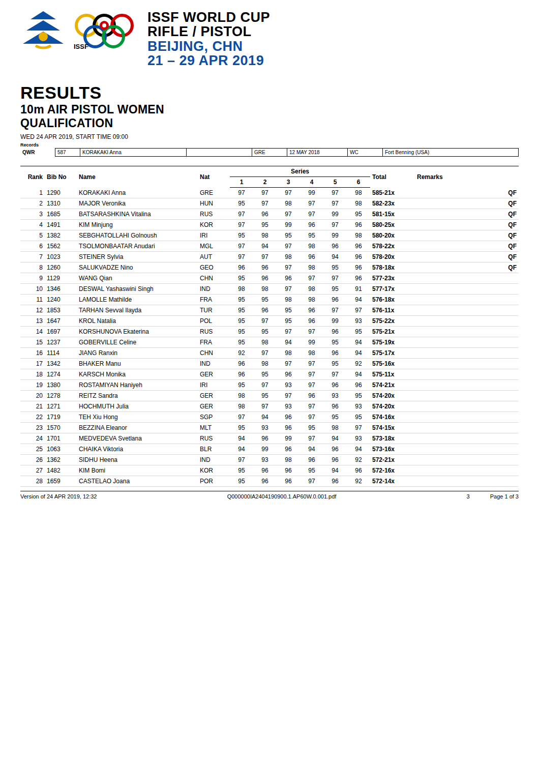ISSF
ISSF WORLD CUP
RIFLE / PISTOL
BEIJING, CHN
21 – 29 APR 2019
RESULTS
10m AIR PISTOL WOMEN
QUALIFICATION
WED 24 APR 2019, START TIME 09:00
Records
| QWR | 587 | KORAKAKI Anna | | GRE | 12 MAY 2018 | WC | Fort Benning (USA) |
| Rank | Bib No | Name | Nat | Series | Total | Remarks |
| --- | --- | --- | --- | --- | --- | --- |
| 1 | 2 | 3 | 4 | 5 | 6 |
| 1 | 1290 | KORAKAKI Anna | GRE | 97 | 97 | 97 | 99 | 97 | 98 | 585-21x | QF |
| 2 | 1310 | MAJOR Veronika | HUN | 95 | 97 | 98 | 97 | 97 | 98 | 582-23x | QF |
| 3 | 1685 | BATSARASHKINA Vitalina | RUS | 97 | 96 | 97 | 97 | 99 | 95 | 581-15x | QF |
| 4 | 1491 | KIM Minjung | KOR | 97 | 95 | 99 | 96 | 97 | 96 | 580-25x | QF |
| 5 | 1382 | SEBGHATOLLAHI Golnoush | IRI | 95 | 98 | 95 | 95 | 99 | 98 | 580-20x | QF |
| 6 | 1562 | TSOLMONBAATAR Anudari | MGL | 97 | 94 | 97 | 98 | 96 | 96 | 578-22x | QF |
| 7 | 1023 | STEINER Sylvia | AUT | 97 | 97 | 98 | 96 | 94 | 96 | 578-20x | QF |
| 8 | 1260 | SALUKVADZE Nino | GEO | 96 | 96 | 97 | 98 | 95 | 96 | 578-18x | QF |
| 9 | 1129 | WANG Qian | CHN | 95 | 96 | 96 | 97 | 97 | 96 | 577-23x | |
| 10 | 1346 | DESWAL Yashaswini Singh | IND | 98 | 98 | 97 | 98 | 95 | 91 | 577-17x | |
| 11 | 1240 | LAMOLLE Mathilde | FRA | 95 | 95 | 98 | 98 | 96 | 94 | 576-18x | |
| 12 | 1853 | TARHAN Sevval Ilayda | TUR | 95 | 96 | 95 | 96 | 97 | 97 | 576-11x | |
| 13 | 1647 | KROL Natalia | POL | 95 | 97 | 95 | 96 | 99 | 93 | 575-22x | |
| 14 | 1697 | KORSHUNOVA Ekaterina | RUS | 95 | 95 | 97 | 97 | 96 | 95 | 575-21x | |
| 15 | 1237 | GOBERVILLE Celine | FRA | 95 | 98 | 94 | 99 | 95 | 94 | 575-19x | |
| 16 | 1114 | JIANG Ranxin | CHN | 92 | 97 | 98 | 98 | 96 | 94 | 575-17x | |
| 17 | 1342 | BHAKER Manu | IND | 96 | 98 | 97 | 97 | 95 | 92 | 575-16x | |
| 18 | 1274 | KARSCH Monika | GER | 96 | 95 | 96 | 97 | 97 | 94 | 575-11x | |
| 19 | 1380 | ROSTAMIYAN Haniyeh | IRI | 95 | 97 | 93 | 97 | 96 | 96 | 574-21x | |
| 20 | 1278 | REITZ Sandra | GER | 98 | 95 | 97 | 96 | 93 | 95 | 574-20x | |
| 21 | 1271 | HOCHMUTH Julia | GER | 98 | 97 | 93 | 97 | 96 | 93 | 574-20x | |
| 22 | 1719 | TEH Xiu Hong | SGP | 97 | 94 | 96 | 97 | 95 | 95 | 574-16x | |
| 23 | 1570 | BEZZINA Eleanor | MLT | 95 | 93 | 96 | 95 | 98 | 97 | 574-15x | |
| 24 | 1701 | MEDVEDEVA Svetlana | RUS | 94 | 96 | 99 | 97 | 94 | 93 | 573-18x | |
| 25 | 1063 | CHAIKA Viktoria | BLR | 94 | 99 | 96 | 94 | 96 | 94 | 573-16x | |
| 26 | 1362 | SIDHU Heena | IND | 97 | 93 | 98 | 96 | 96 | 92 | 572-21x | |
| 27 | 1482 | KIM Bomi | KOR | 95 | 96 | 96 | 95 | 94 | 96 | 572-16x | |
| 28 | 1659 | CASTELAO Joana | POR | 95 | 96 | 96 | 97 | 96 | 92 | 572-14x | |
Version of 24 APR 2019, 12:32
Q000000IA2404190900.1.AP60W.0.001.pdf
3 Page 1 of 3